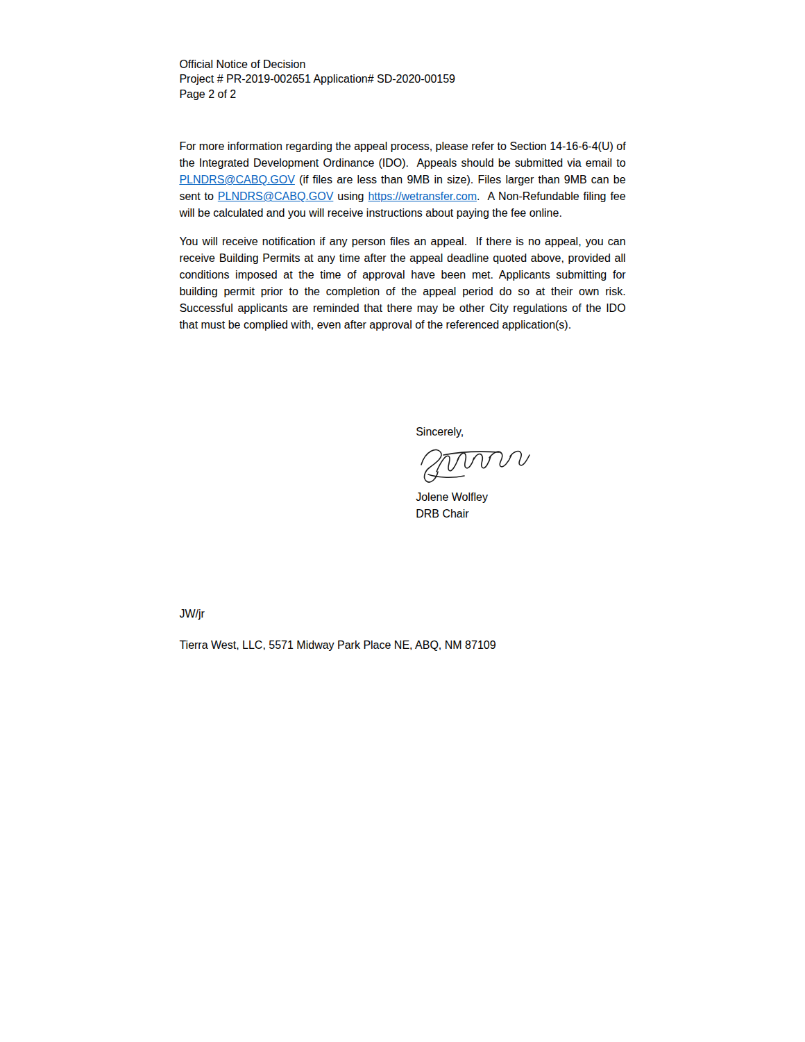Official Notice of Decision
Project # PR-2019-002651 Application# SD-2020-00159
Page 2 of 2
For more information regarding the appeal process, please refer to Section 14-16-6-4(U) of the Integrated Development Ordinance (IDO). Appeals should be submitted via email to PLNDRS@CABQ.GOV (if files are less than 9MB in size). Files larger than 9MB can be sent to PLNDRS@CABQ.GOV using https://wetransfer.com. A Non-Refundable filing fee will be calculated and you will receive instructions about paying the fee online.
You will receive notification if any person files an appeal. If there is no appeal, you can receive Building Permits at any time after the appeal deadline quoted above, provided all conditions imposed at the time of approval have been met. Applicants submitting for building permit prior to the completion of the appeal period do so at their own risk. Successful applicants are reminded that there may be other City regulations of the IDO that must be complied with, even after approval of the referenced application(s).
Sincerely,
Jolene Wolfley
DRB Chair
JW/jr
Tierra West, LLC, 5571 Midway Park Place NE, ABQ, NM 87109